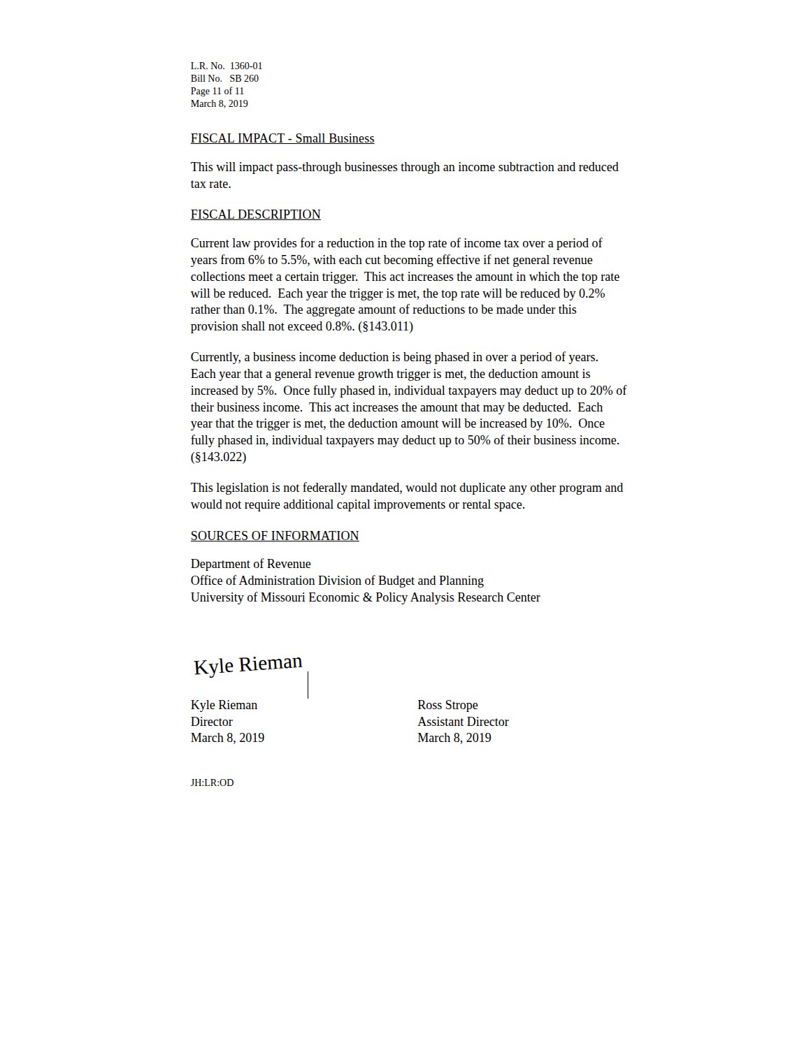L.R. No. 1360-01
Bill No. SB 260
Page 11 of 11
March 8, 2019
FISCAL IMPACT - Small Business
This will impact pass-through businesses through an income subtraction and reduced tax rate.
FISCAL DESCRIPTION
Current law provides for a reduction in the top rate of income tax over a period of years from 6% to 5.5%, with each cut becoming effective if net general revenue collections meet a certain trigger. This act increases the amount in which the top rate will be reduced. Each year the trigger is met, the top rate will be reduced by 0.2% rather than 0.1%. The aggregate amount of reductions to be made under this provision shall not exceed 0.8%. (§143.011)
Currently, a business income deduction is being phased in over a period of years. Each year that a general revenue growth trigger is met, the deduction amount is increased by 5%. Once fully phased in, individual taxpayers may deduct up to 20% of their business income. This act increases the amount that may be deducted. Each year that the trigger is met, the deduction amount will be increased by 10%. Once fully phased in, individual taxpayers may deduct up to 50% of their business income. (§143.022)
This legislation is not federally mandated, would not duplicate any other program and would not require additional capital improvements or rental space.
SOURCES OF INFORMATION
Department of Revenue
Office of Administration Division of Budget and Planning
University of Missouri Economic & Policy Analysis Research Center
Kyle Rieman
| Kyle Rieman | Ross Strope |
| Director | Assistant Director |
| March 8, 2019 | March 8, 2019 |
JH:LR:OD